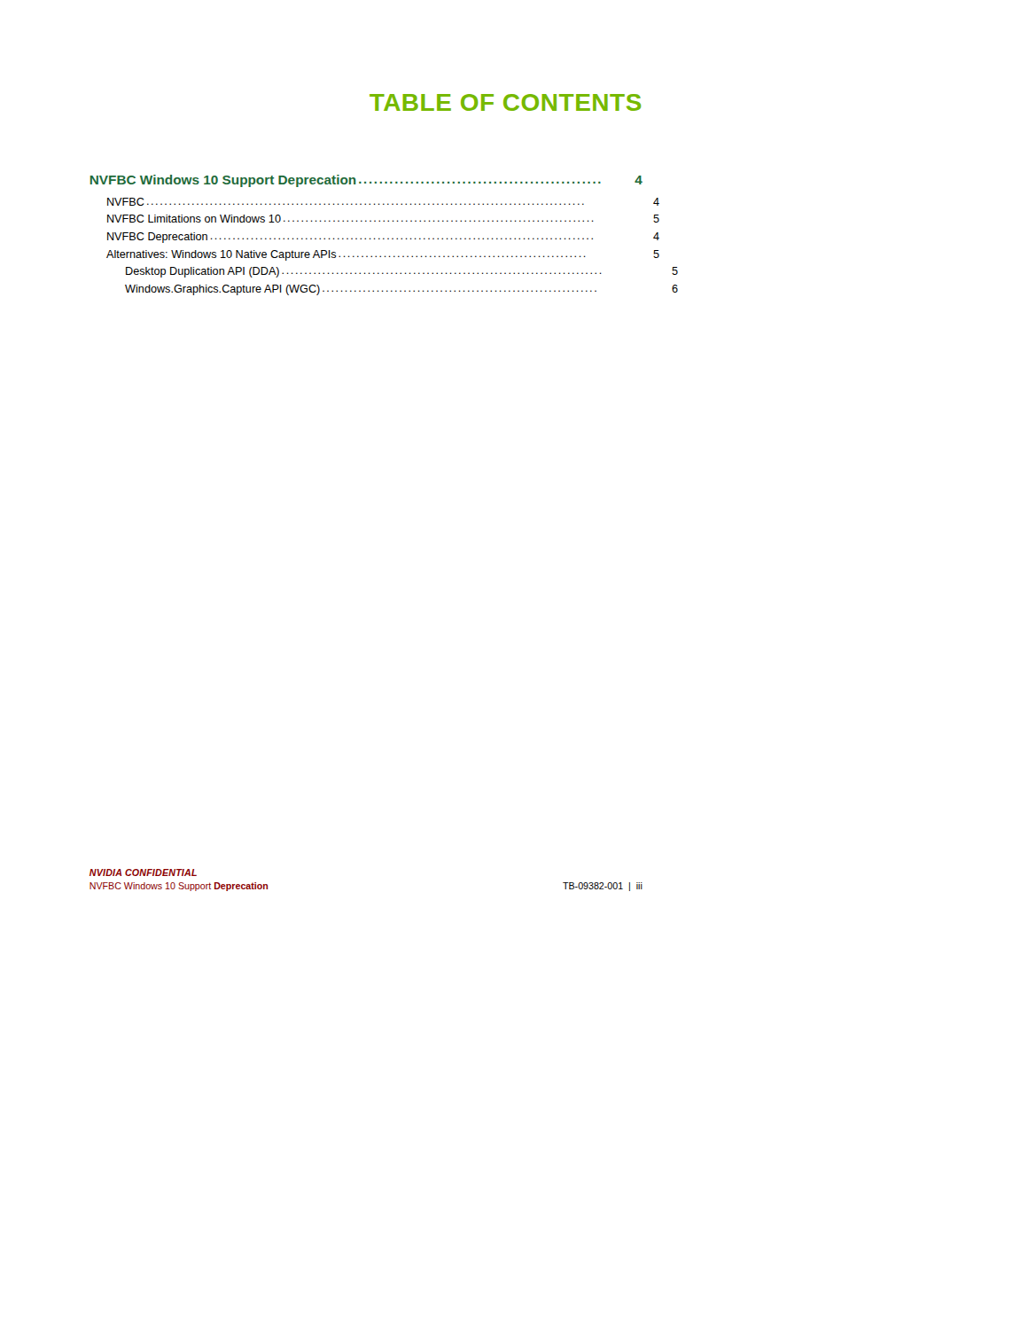TABLE OF CONTENTS
NVFBC Windows 10 Support Deprecation ............................................... 4
NVFBC ................................................................................................. 4
NVFBC Limitations on Windows 10 ..................................................................... 5
NVFBC Deprecation ..................................................................................... 4
Alternatives: Windows 10 Native Capture APIs ....................................................... 5
Desktop Duplication API (DDA) ....................................................................... 5
Windows.Graphics.Capture API (WGC) ............................................................. 6
NVIDIA CONFIDENTIAL
NVFBC Windows 10 Support Deprecation TB-09382-001 | iii